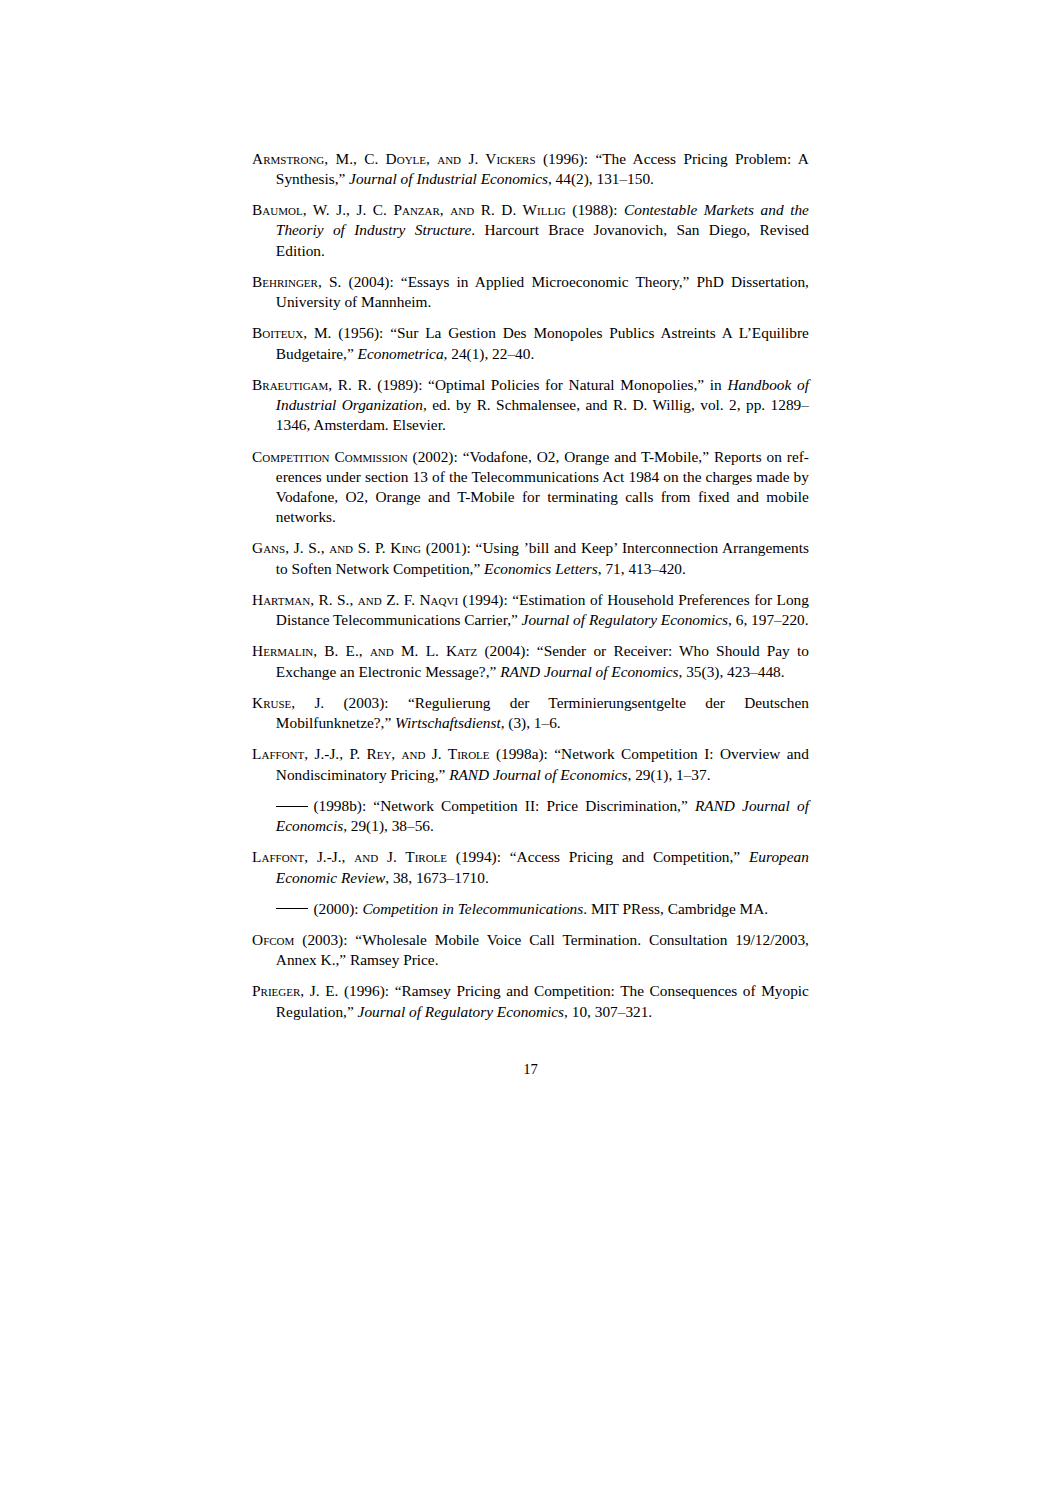Armstrong, M., C. Doyle, and J. Vickers (1996): “The Access Pricing Problem: A Synthesis,” Journal of Industrial Economics, 44(2), 131–150.
Baumol, W. J., J. C. Panzar, and R. D. Willig (1988): Contestable Markets and the Theoriy of Industry Structure. Harcourt Brace Jovanovich, San Diego, Revised Edition.
Behringer, S. (2004): “Essays in Applied Microeconomic Theory,” PhD Dissertation, University of Mannheim.
Boiteux, M. (1956): “Sur La Gestion Des Monopoles Publics Astreints A L’Equilibre Budgetaire,” Econometrica, 24(1), 22–40.
Braeutigam, R. R. (1989): “Optimal Policies for Natural Monopolies,” in Handbook of Industrial Organization, ed. by R. Schmalensee, and R. D. Willig, vol. 2, pp. 1289–1346, Amsterdam. Elsevier.
Competition Commission (2002): “Vodafone, O2, Orange and T-Mobile,” Reports on references under section 13 of the Telecommunications Act 1984 on the charges made by Vodafone, O2, Orange and T-Mobile for terminating calls from fixed and mobile networks.
Gans, J. S., and S. P. King (2001): “Using ’bill and Keep’ Interconnection Arrangements to Soften Network Competition,” Economics Letters, 71, 413–420.
Hartman, R. S., and Z. F. Naqvi (1994): “Estimation of Household Preferences for Long Distance Telecommunications Carrier,” Journal of Regulatory Economics, 6, 197–220.
Hermalin, B. E., and M. L. Katz (2004): “Sender or Receiver: Who Should Pay to Exchange an Electronic Message?,” RAND Journal of Economics, 35(3), 423–448.
Kruse, J. (2003): “Regulierung der Terminierungsentgelte der Deutschen Mobilfunknetze?,” Wirtschaftsdienst, (3), 1–6.
Laffont, J.-J., P. Rey, and J. Tirole (1998a): “Network Competition I: Overview and Nondisciminatory Pricing,” RAND Journal of Economics, 29(1), 1–37.
(1998b): “Network Competition II: Price Discrimination,” RAND Journal of Economcis, 29(1), 38–56.
Laffont, J.-J., and J. Tirole (1994): “Access Pricing and Competition,” European Economic Review, 38, 1673–1710.
(2000): Competition in Telecommunications. MIT PRess, Cambridge MA.
Ofcom (2003): “Wholesale Mobile Voice Call Termination. Consultation 19/12/2003, Annex K.,” Ramsey Price.
Prieger, J. E. (1996): “Ramsey Pricing and Competition: The Consequences of Myopic Regulation,” Journal of Regulatory Economics, 10, 307–321.
17